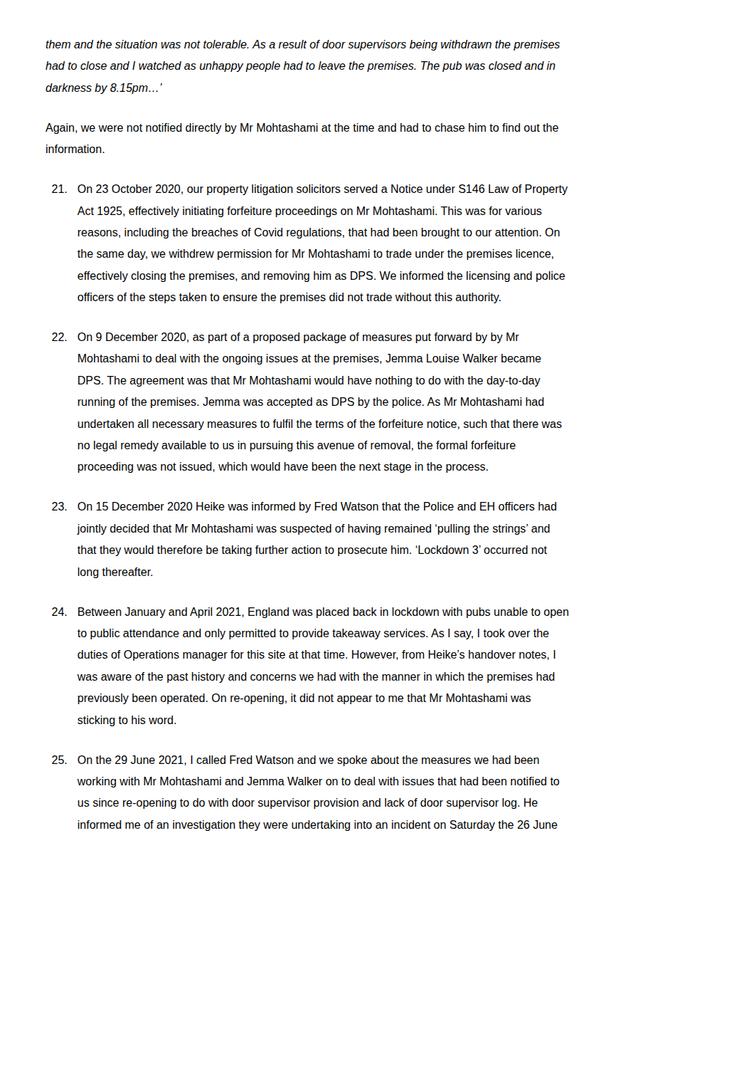them and the situation was not tolerable. As a result of door supervisors being withdrawn the premises had to close and I watched as unhappy people had to leave the premises. The pub was closed and in darkness by 8.15pm…’
Again, we were not notified directly by Mr Mohtashami at the time and had to chase him to find out the information.
On 23 October 2020, our property litigation solicitors served a Notice under S146 Law of Property Act 1925, effectively initiating forfeiture proceedings on Mr Mohtashami. This was for various reasons, including the breaches of Covid regulations, that had been brought to our attention. On the same day, we withdrew permission for Mr Mohtashami to trade under the premises licence, effectively closing the premises, and removing him as DPS. We informed the licensing and police officers of the steps taken to ensure the premises did not trade without this authority.
On 9 December 2020, as part of a proposed package of measures put forward by by Mr Mohtashami to deal with the ongoing issues at the premises, Jemma Louise Walker became DPS. The agreement was that Mr Mohtashami would have nothing to do with the day-to-day running of the premises. Jemma was accepted as DPS by the police. As Mr Mohtashami had undertaken all necessary measures to fulfil the terms of the forfeiture notice, such that there was no legal remedy available to us in pursuing this avenue of removal, the formal forfeiture proceeding was not issued, which would have been the next stage in the process.
On 15 December 2020 Heike was informed by Fred Watson that the Police and EH officers had jointly decided that Mr Mohtashami was suspected of having remained ‘pulling the strings’ and that they would therefore be taking further action to prosecute him. ‘Lockdown 3’ occurred not long thereafter.
Between January and April 2021, England was placed back in lockdown with pubs unable to open to public attendance and only permitted to provide takeaway services. As I say, I took over the duties of Operations manager for this site at that time. However, from Heike’s handover notes, I was aware of the past history and concerns we had with the manner in which the premises had previously been operated. On re-opening, it did not appear to me that Mr Mohtashami was sticking to his word.
On the 29 June 2021, I called Fred Watson and we spoke about the measures we had been working with Mr Mohtashami and Jemma Walker on to deal with issues that had been notified to us since re-opening to do with door supervisor provision and lack of door supervisor log. He informed me of an investigation they were undertaking into an incident on Saturday the 26 June